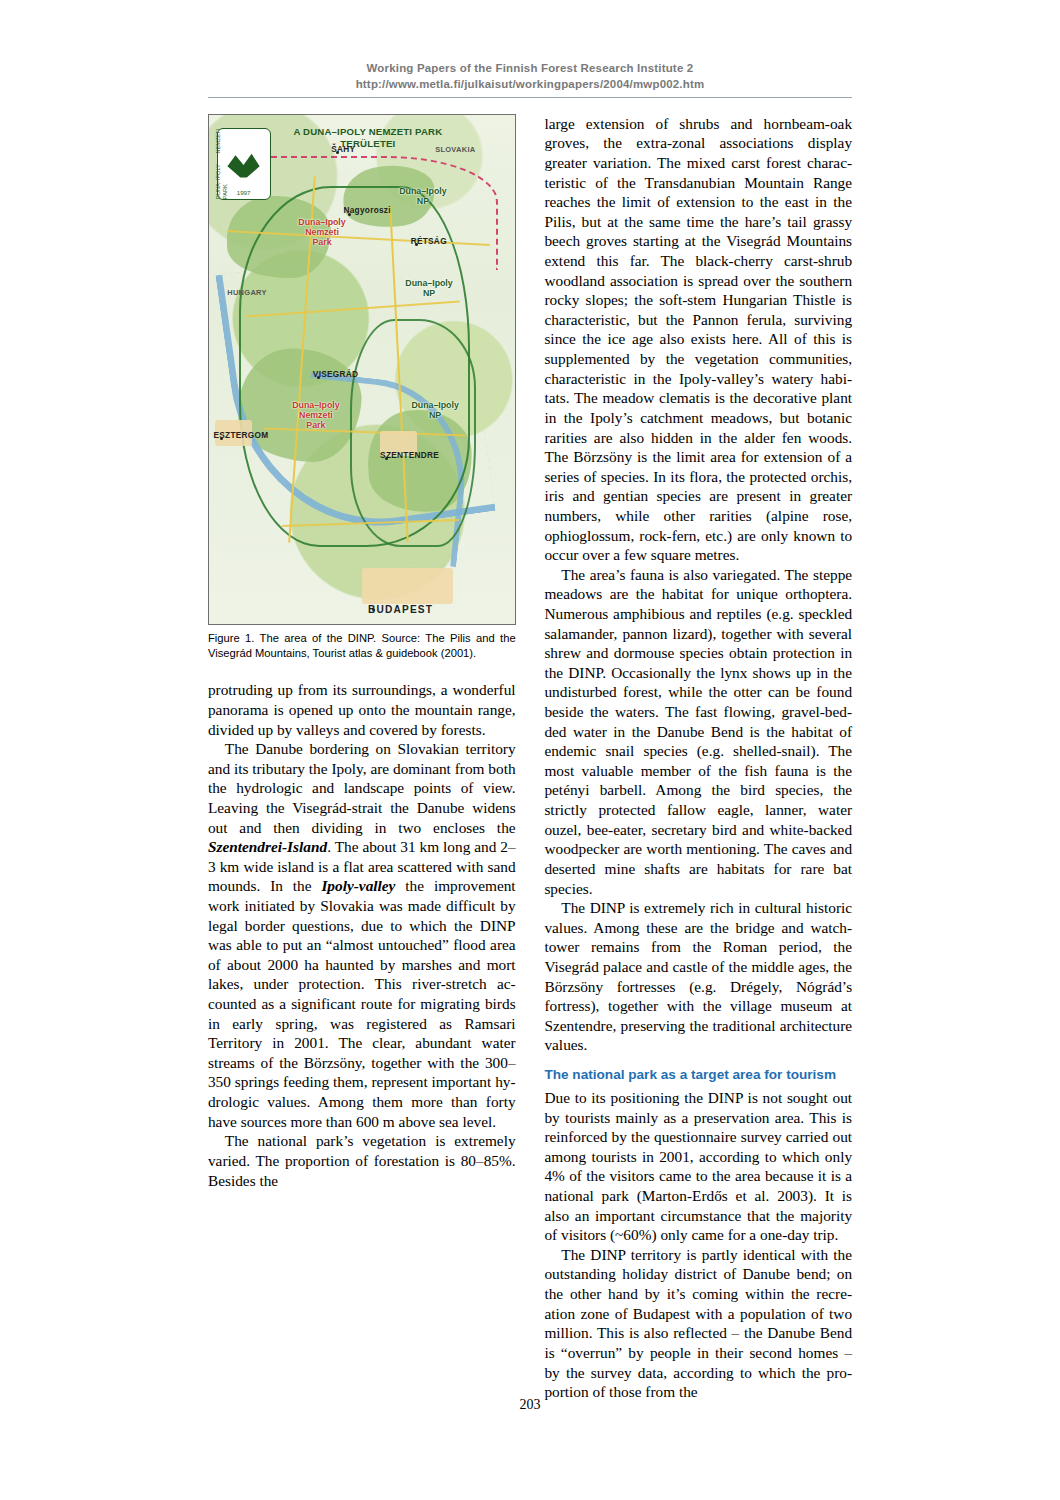Working Papers of the Finnish Forest Research Institute 2
http://www.metla.fi/julkaisut/workingpapers/2004/mwp002.htm
1997
DUNA–IPOLY NEMZETI PARK
A DUNA–IPOLY NEMZETI PARK
TERÜLETEI
Duna–Ipoly
Nemzeti
Park
Duna–Ipoly
Nemzeti
Park
Duna–Ipoly
NP
Duna–Ipoly
NP
Duna–Ipoly
NP
ŠAHY
SLOVAKIA
HUNGARY
Nagyoroszi
RÉTSÁG
VISEGRÁD
ESZTERGOM
SZENTENDRE
BUDAPEST
Figure 1. The area of the DINP. Source: The Pilis and the Visegrád Mountains, Tourist atlas & guidebook (2001).
protruding up from its surroundings, a wonderful panorama is opened up onto the mountain range, divided up by valleys and covered by forests.
The Danube bordering on Slovakian territory and its tributary the Ipoly, are dominant from both the hydrologic and landscape points of view. Leaving the Visegrád-strait the Danube widens out and then dividing in two encloses the Szentendrei-Island. The about 31 km long and 2–3 km wide island is a flat area scattered with sand mounds. In the Ipoly-valley the improvement work initiated by Slovakia was made difficult by legal border questions, due to which the DINP was able to put an “almost untouched” flood area of about 2000 ha haunted by marshes and mort lakes, under protection. This river-stretch accounted as a significant route for migrating birds in early spring, was registered as Ramsari Territory in 2001. The clear, abundant water streams of the Börzsöny, together with the 300–350 springs feeding them, represent important hydrologic values. Among them more than forty have sources more than 600 m above sea level.
The national park’s vegetation is extremely varied. The proportion of forestation is 80–85%. Besides the
large extension of shrubs and hornbeam-oak groves, the extra-zonal associations display greater variation. The mixed carst forest characteristic of the Transdanubian Mountain Range reaches the limit of extension to the east in the Pilis, but at the same time the hare’s tail grassy beech groves starting at the Visegrád Mountains extend this far. The black-cherry carst-shrub woodland association is spread over the southern rocky slopes; the soft-stem Hungarian Thistle is characteristic, but the Pannon ferula, surviving since the ice age also exists here. All of this is supplemented by the vegetation communities, characteristic in the Ipoly-valley’s watery habitats. The meadow clematis is the decorative plant in the Ipoly’s catchment meadows, but botanic rarities are also hidden in the alder fen woods. The Börzsöny is the limit area for extension of a series of species. In its flora, the protected orchis, iris and gentian species are present in greater numbers, while other rarities (alpine rose, ophioglossum, rock-fern, etc.) are only known to occur over a few square metres.
The area’s fauna is also variegated. The steppe meadows are the habitat for unique orthoptera. Numerous amphibious and reptiles (e.g. speckled salamander, pannon lizard), together with several shrew and dormouse species obtain protection in the DINP. Occasionally the lynx shows up in the undisturbed forest, while the otter can be found beside the waters. The fast flowing, gravel-bedded water in the Danube Bend is the habitat of endemic snail species (e.g. shelled-snail). The most valuable member of the fish fauna is the petényi barbell. Among the bird species, the strictly protected fallow eagle, lanner, water ouzel, bee-eater, secretary bird and white-backed woodpecker are worth mentioning. The caves and deserted mine shafts are habitats for rare bat species.
The DINP is extremely rich in cultural historic values. Among these are the bridge and watchtower remains from the Roman period, the Visegrád palace and castle of the middle ages, the Börzsöny fortresses (e.g. Drégely, Nógrád’s fortress), together with the village museum at Szentendre, preserving the traditional architecture values.
The national park as a target area for tourism
Due to its positioning the DINP is not sought out by tourists mainly as a preservation area. This is reinforced by the questionnaire survey carried out among tourists in 2001, according to which only 4% of the visitors came to the area because it is a national park (Marton-Erdős et al. 2003). It is also an important circumstance that the majority of visitors (~60%) only came for a one-day trip.
The DINP territory is partly identical with the outstanding holiday district of Danube bend; on the other hand by it’s coming within the recreation zone of Budapest with a population of two million. This is also reflected – the Danube Bend is “overrun” by people in their second homes – by the survey data, according to which the proportion of those from the
203